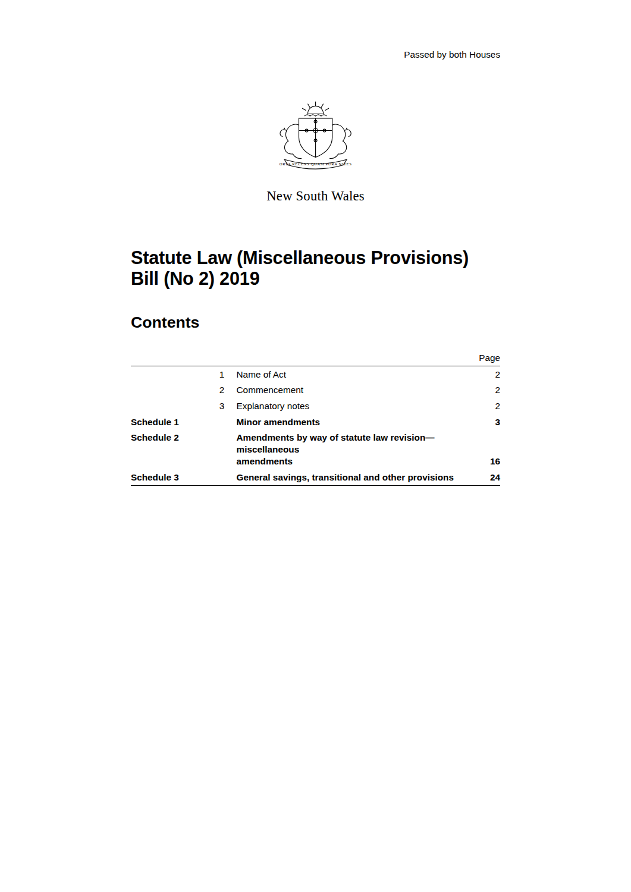Passed by both Houses
ORTA RECENS QUAM PURA NITES
New South Wales
Statute Law (Miscellaneous Provisions) Bill (No 2) 2019
Contents
| | | | Page |
| | 1 | Name of Act | 2 |
| | 2 | Commencement | 2 |
| | 3 | Explanatory notes | 2 |
| Schedule 1 | | Minor amendments | 3 |
| Schedule 2 | | Amendments by way of statute law revision—miscellaneous amendments | 16 |
| Schedule 3 | | General savings, transitional and other provisions | 24 |